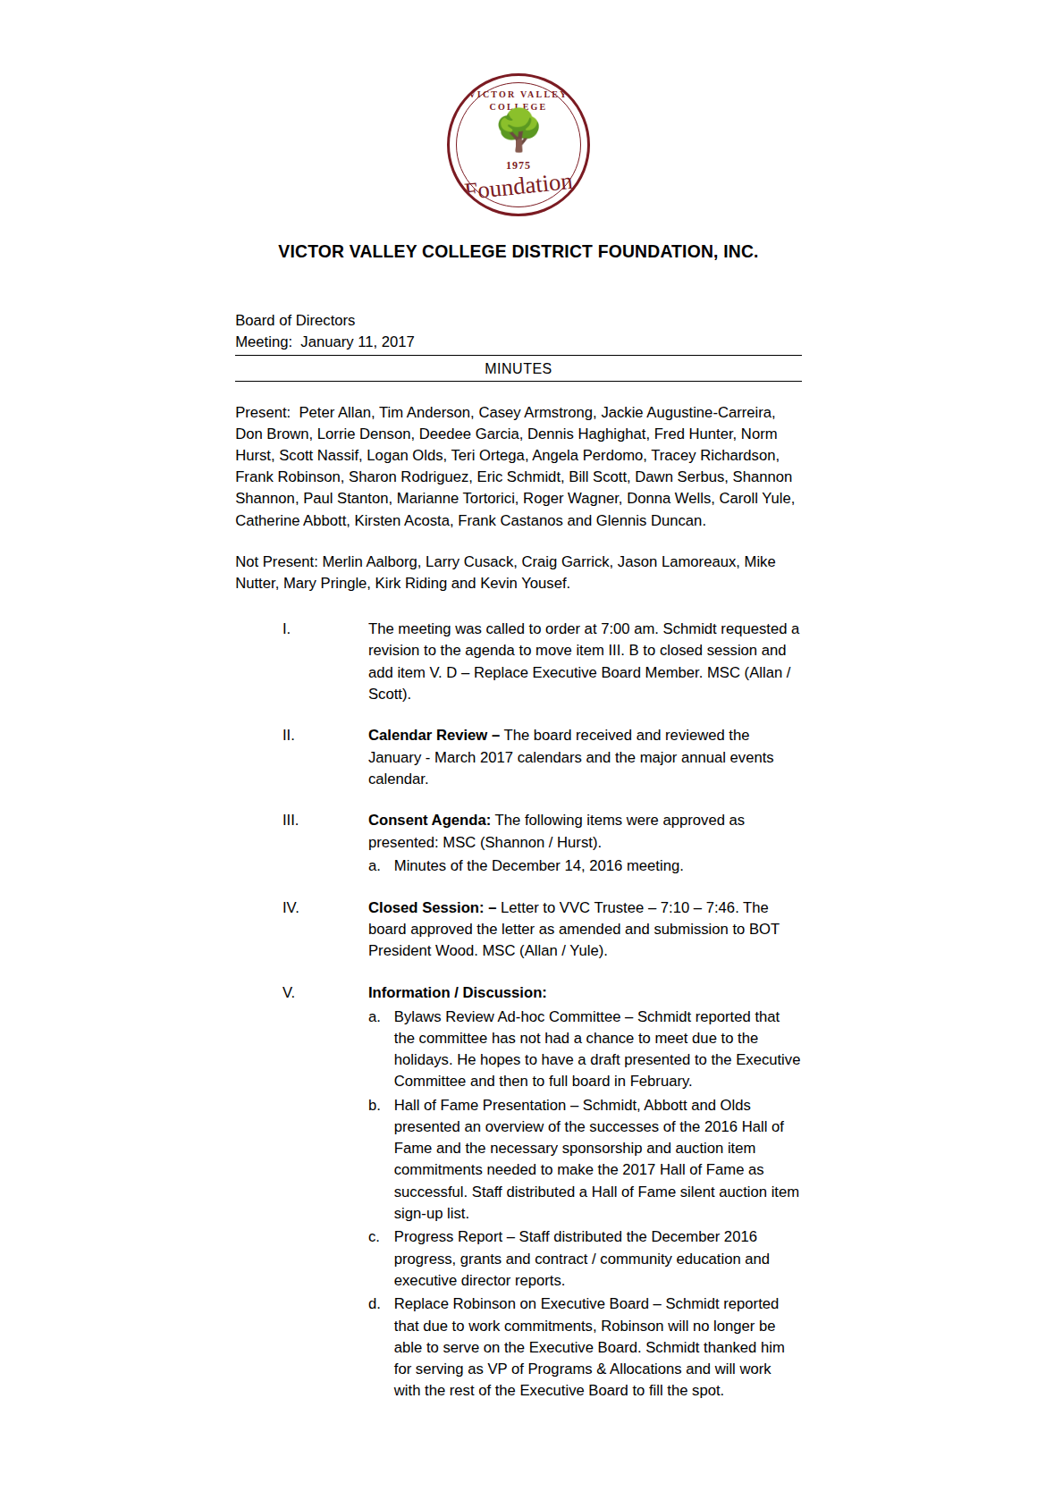VICTOR VALLEY COLLEGE
🌳
1975
Foundation
VICTOR VALLEY COLLEGE DISTRICT FOUNDATION, INC.
Board of Directors
Meeting: January 11, 2017
MINUTES
Present: Peter Allan, Tim Anderson, Casey Armstrong, Jackie Augustine-Carreira, Don Brown, Lorrie Denson, Deedee Garcia, Dennis Haghighat, Fred Hunter, Norm Hurst, Scott Nassif, Logan Olds, Teri Ortega, Angela Perdomo, Tracey Richardson, Frank Robinson, Sharon Rodriguez, Eric Schmidt, Bill Scott, Dawn Serbus, Shannon Shannon, Paul Stanton, Marianne Tortorici, Roger Wagner, Donna Wells, Caroll Yule, Catherine Abbott, Kirsten Acosta, Frank Castanos and Glennis Duncan.
Not Present: Merlin Aalborg, Larry Cusack, Craig Garrick, Jason Lamoreaux, Mike Nutter, Mary Pringle, Kirk Riding and Kevin Yousef.
I. The meeting was called to order at 7:00 am. Schmidt requested a revision to the agenda to move item III. B to closed session and add item V. D – Replace Executive Board Member. MSC (Allan / Scott).
II. Calendar Review – The board received and reviewed the January - March 2017 calendars and the major annual events calendar.
III. Consent Agenda: The following items were approved as presented: MSC (Shannon / Hurst).
a. Minutes of the December 14, 2016 meeting.
IV. Closed Session: – Letter to VVC Trustee – 7:10 – 7:46. The board approved the letter as amended and submission to BOT President Wood. MSC (Allan / Yule).
V. Information / Discussion:
a. Bylaws Review Ad-hoc Committee – Schmidt reported that the committee has not had a chance to meet due to the holidays. He hopes to have a draft presented to the Executive Committee and then to full board in February.
b. Hall of Fame Presentation – Schmidt, Abbott and Olds presented an overview of the successes of the 2016 Hall of Fame and the necessary sponsorship and auction item commitments needed to make the 2017 Hall of Fame as successful. Staff distributed a Hall of Fame silent auction item sign-up list.
c. Progress Report – Staff distributed the December 2016 progress, grants and contract / community education and executive director reports.
d. Replace Robinson on Executive Board – Schmidt reported that due to work commitments, Robinson will no longer be able to serve on the Executive Board. Schmidt thanked him for serving as VP of Programs & Allocations and will work with the rest of the Executive Board to fill the spot.